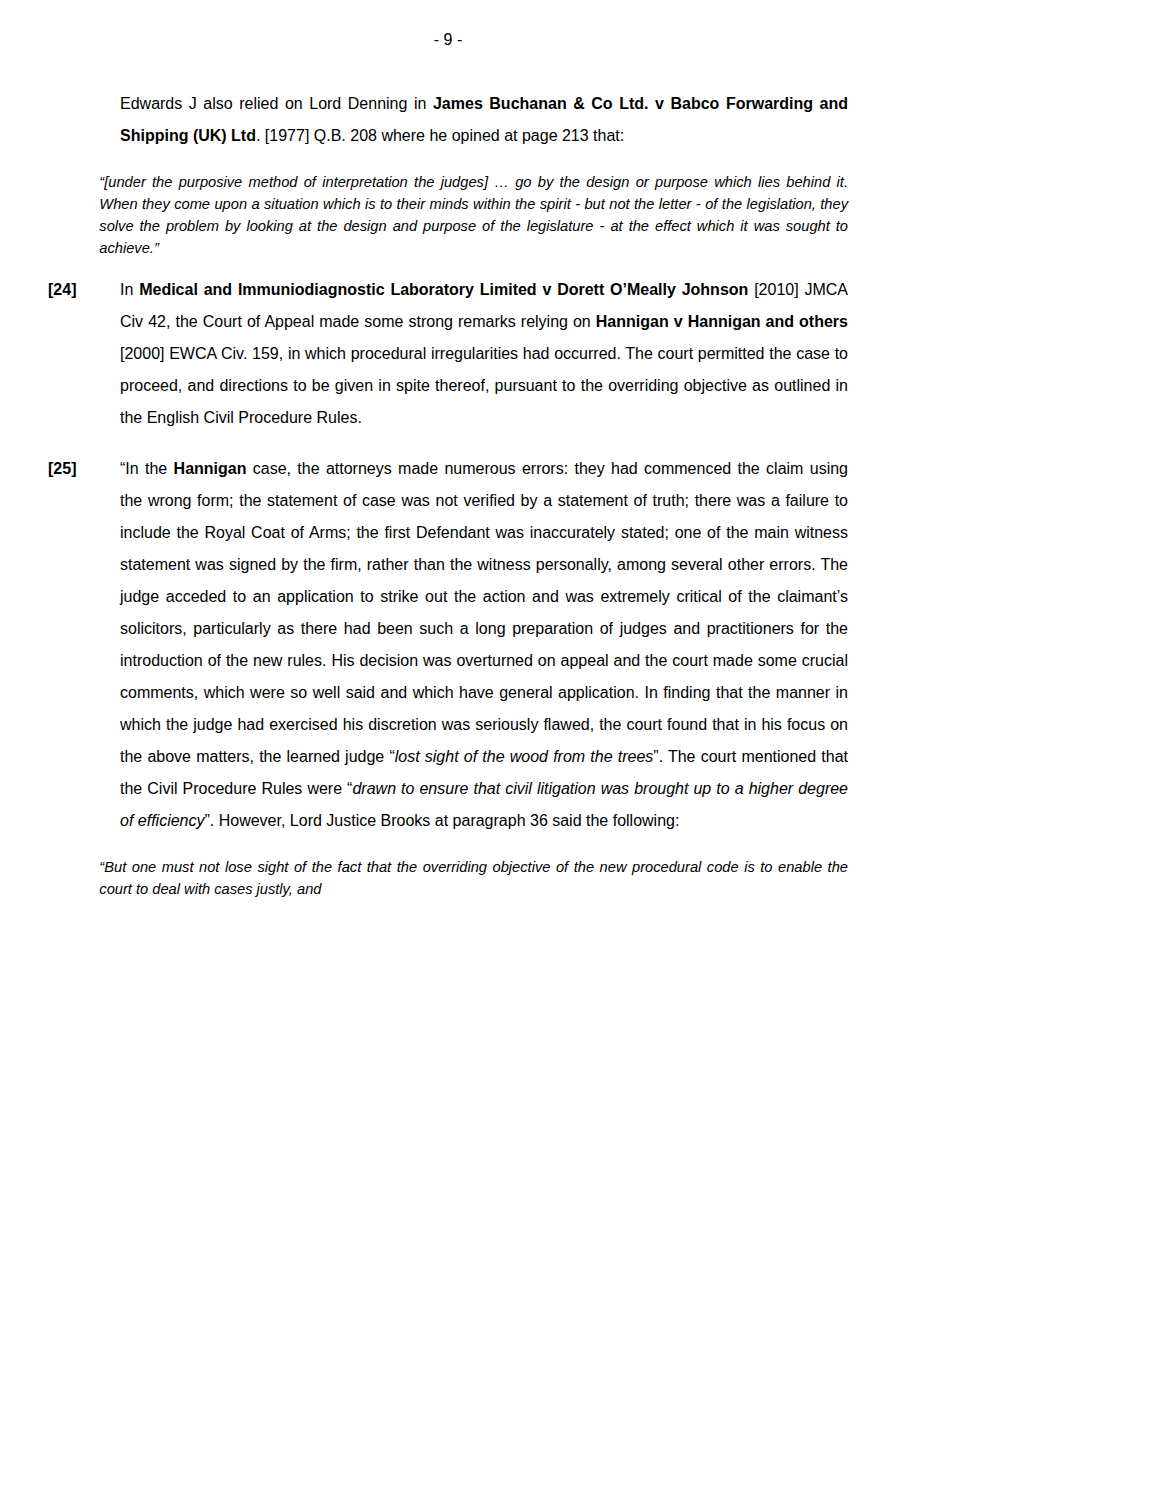- 9 -
Edwards J also relied on Lord Denning in James Buchanan & Co Ltd. v Babco Forwarding and Shipping (UK) Ltd. [1977] Q.B. 208 where he opined at page 213 that:
“[under the purposive method of interpretation the judges] … go by the design or purpose which lies behind it. When they come upon a situation which is to their minds within the spirit - but not the letter - of the legislation, they solve the problem by looking at the design and purpose of the legislature - at the effect which it was sought to achieve.”
[24]
In Medical and Immuniodiagnostic Laboratory Limited v Dorett O’Meally Johnson [2010] JMCA Civ 42, the Court of Appeal made some strong remarks relying on Hannigan v Hannigan and others [2000] EWCA Civ. 159, in which procedural irregularities had occurred. The court permitted the case to proceed, and directions to be given in spite thereof, pursuant to the overriding objective as outlined in the English Civil Procedure Rules.
[25]
“In the Hannigan case, the attorneys made numerous errors: they had commenced the claim using the wrong form; the statement of case was not verified by a statement of truth; there was a failure to include the Royal Coat of Arms; the first Defendant was inaccurately stated; one of the main witness statement was signed by the firm, rather than the witness personally, among several other errors. The judge acceded to an application to strike out the action and was extremely critical of the claimant’s solicitors, particularly as there had been such a long preparation of judges and practitioners for the introduction of the new rules. His decision was overturned on appeal and the court made some crucial comments, which were so well said and which have general application. In finding that the manner in which the judge had exercised his discretion was seriously flawed, the court found that in his focus on the above matters, the learned judge “lost sight of the wood from the trees”. The court mentioned that the Civil Procedure Rules were “drawn to ensure that civil litigation was brought up to a higher degree of efficiency”. However, Lord Justice Brooks at paragraph 36 said the following:
“But one must not lose sight of the fact that the overriding objective of the new procedural code is to enable the court to deal with cases justly, and